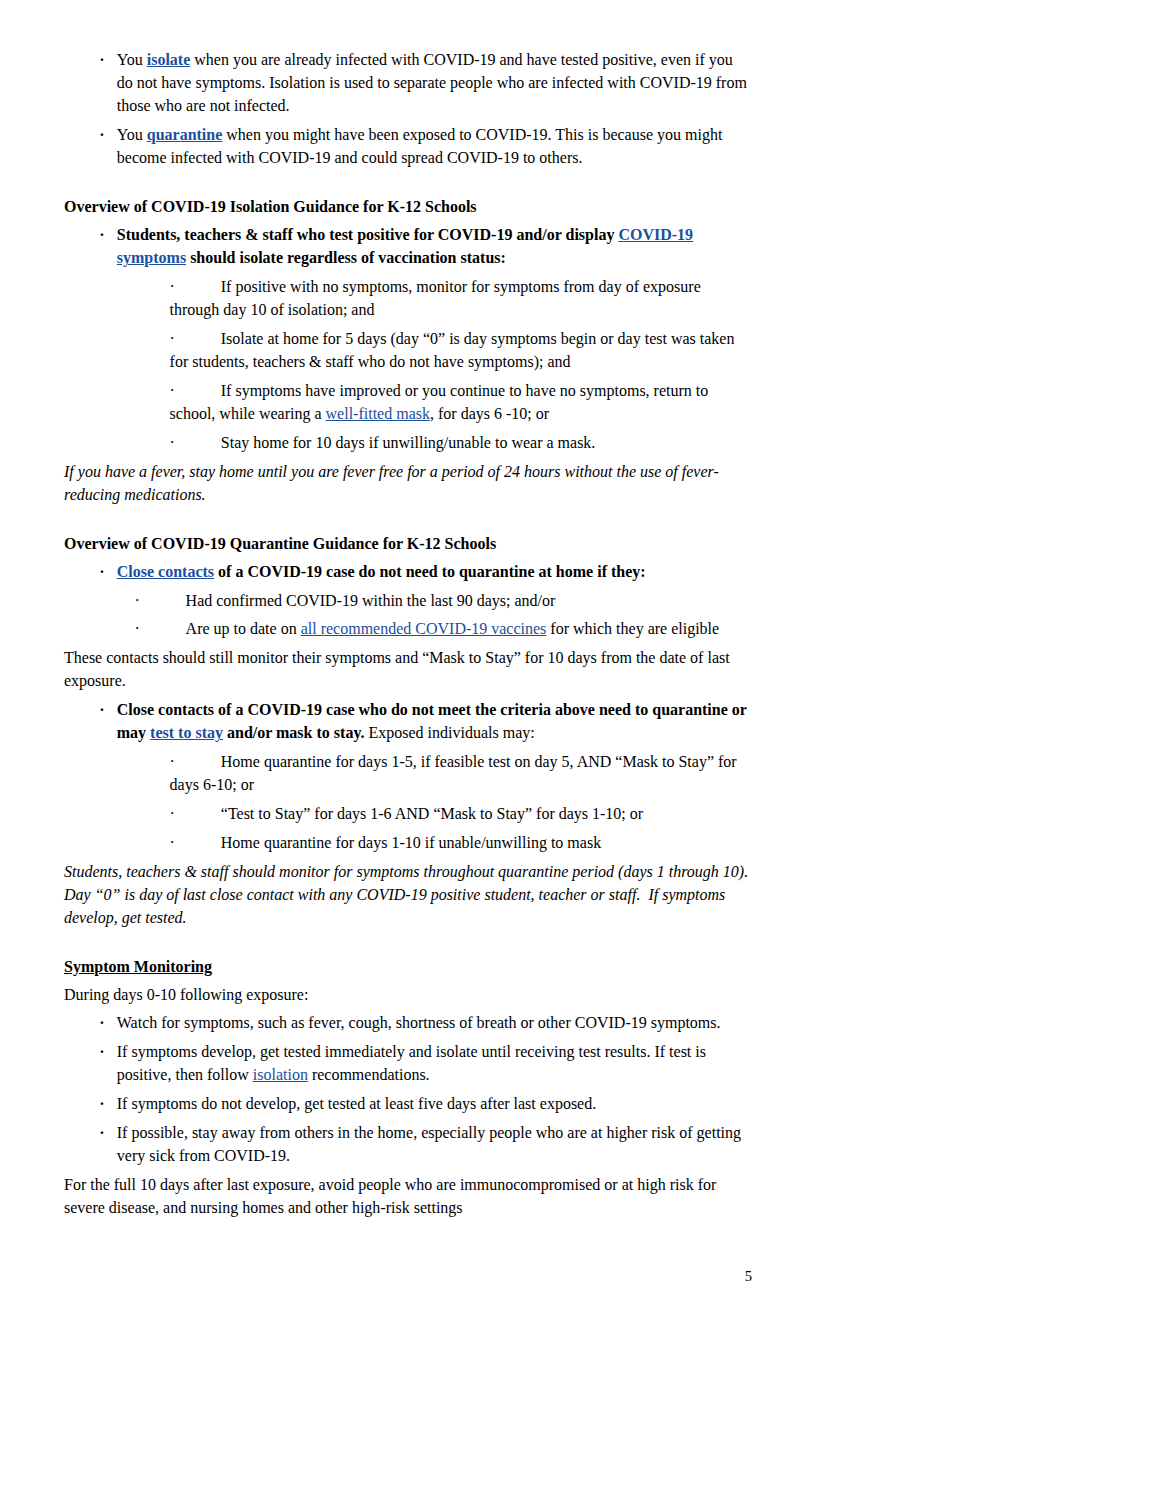You isolate when you are already infected with COVID-19 and have tested positive, even if you do not have symptoms. Isolation is used to separate people who are infected with COVID-19 from those who are not infected.
You quarantine when you might have been exposed to COVID-19. This is because you might become infected with COVID-19 and could spread COVID-19 to others.
Overview of COVID-19 Isolation Guidance for K-12 Schools
Students, teachers & staff who test positive for COVID-19 and/or display COVID-19 symptoms should isolate regardless of vaccination status:
·If positive with no symptoms, monitor for symptoms from day of exposure through day 10 of isolation; and
·Isolate at home for 5 days (day “0” is day symptoms begin or day test was taken for students, teachers & staff who do not have symptoms); and
·If symptoms have improved or you continue to have no symptoms, return to school, while wearing a well-fitted mask, for days 6 -10; or
·Stay home for 10 days if unwilling/unable to wear a mask.
If you have a fever, stay home until you are fever free for a period of 24 hours without the use of fever-reducing medications.
Overview of COVID-19 Quarantine Guidance for K-12 Schools
Close contacts of a COVID-19 case do not need to quarantine at home if they:
·Had confirmed COVID-19 within the last 90 days; and/or
·Are up to date on all recommended COVID-19 vaccines for which they are eligible
These contacts should still monitor their symptoms and “Mask to Stay” for 10 days from the date of last exposure.
Close contacts of a COVID-19 case who do not meet the criteria above need to quarantine or may test to stay and/or mask to stay. Exposed individuals may:
·Home quarantine for days 1-5, if feasible test on day 5, AND “Mask to Stay” for days 6-10; or
·“Test to Stay” for days 1-6 AND “Mask to Stay” for days 1-10; or
·Home quarantine for days 1-10 if unable/unwilling to mask
Students, teachers & staff should monitor for symptoms throughout quarantine period (days 1 through 10). Day “0” is day of last close contact with any COVID-19 positive student, teacher or staff. If symptoms develop, get tested.
Symptom Monitoring
During days 0-10 following exposure:
Watch for symptoms, such as fever, cough, shortness of breath or other COVID-19 symptoms.
If symptoms develop, get tested immediately and isolate until receiving test results. If test is positive, then follow isolation recommendations.
If symptoms do not develop, get tested at least five days after last exposed.
If possible, stay away from others in the home, especially people who are at higher risk of getting very sick from COVID-19.
For the full 10 days after last exposure, avoid people who are immunocompromised or at high risk for severe disease, and nursing homes and other high-risk settings
5